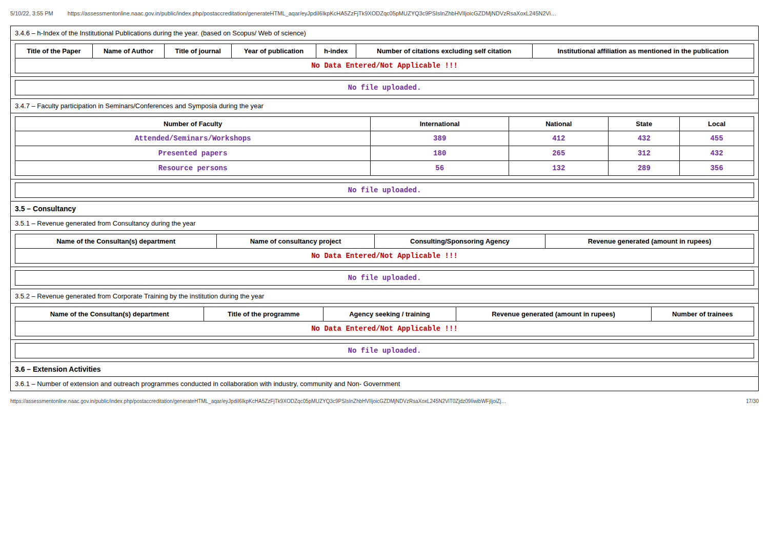5/10/22, 3:55 PM https://assessmentonline.naac.gov.in/public/index.php/postaccreditation/generateHTML_aqar/eyJpdiI6IkpKcHA5ZzFjTk9XODZqc05pMUZYQ3c9PSIsInZhbHVlIjoicGZDMjNDVzRsaXoxL245N2Vi…
| 3.4.6 – h-Index of the Institutional Publications during the year. (based on Scopus/ Web of science) |
| / Title of the Paper / Name of Author / Title of journal / Year of publication / h-index / Number of citations excluding self citation / Institutional affiliation as mentioned in the publication / / --- / --- / --- / --- / --- / --- / --- / / No Data Entered/Not Applicable !!! / |
| / No file uploaded. / |
| 3.4.7 – Faculty participation in Seminars/Conferences and Symposia during the year |
| / Number of Faculty / International / National / State / Local / / --- / --- / --- / --- / --- / / Attended/Seminars/Workshops / 389 / 412 / 432 / 455 / / Presented papers / 180 / 265 / 312 / 432 / / Resource persons / 56 / 132 / 289 / 356 / |
| / No file uploaded. / |
| 3.5 – Consultancy |
| 3.5.1 – Revenue generated from Consultancy during the year |
| / Name of the Consultan(s) department / Name of consultancy project / Consulting/Sponsoring Agency / Revenue generated (amount in rupees) / / --- / --- / --- / --- / / No Data Entered/Not Applicable !!! / |
| / No file uploaded. / |
| 3.5.2 – Revenue generated from Corporate Training by the institution during the year |
| / Name of the Consultan(s) department / Title of the programme / Agency seeking / training / Revenue generated (amount in rupees) / Number of trainees / / --- / --- / --- / --- / --- / / No Data Entered/Not Applicable !!! / |
| / No file uploaded. / |
| 3.6 – Extension Activities |
| 3.6.1 – Number of extension and outreach programmes conducted in collaboration with industry, community and Non- Government |
https://assessmentonline.naac.gov.in/public/index.php/postaccreditation/generateHTML_aqar/eyJpdiI6IkpKcHA5ZzFjTk9XODZqc05pMUZYQ3c9PSIsInZhbHVlIjoicGZDMjNDVzRsaXoxL245N2ViT0Zjdz09IiwibWFjIjoiZj… 17/30